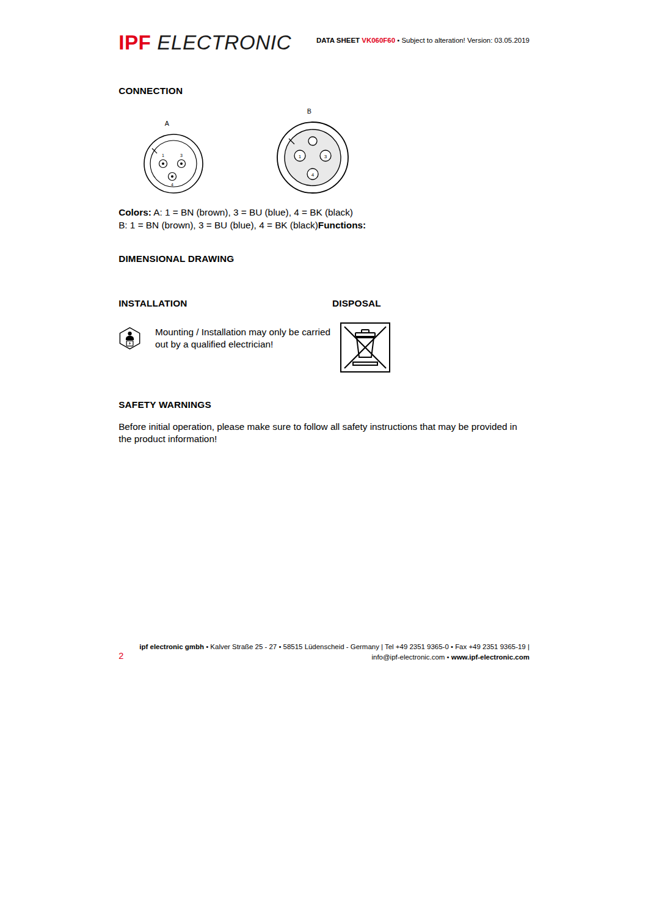IPF ELECTRONIC
DATA SHEET VK060F60 • Subject to alteration! Version: 03.05.2019
CONNECTION
A
1 3 4
B
1 3 4
Colors: A: 1 = BN (brown), 3 = BU (blue), 4 = BK (black)
B: 1 = BN (brown), 3 = BU (blue), 4 = BK (black)Functions:
DIMENSIONAL DRAWING
INSTALLATION
Mounting / Installation may only be carried out by a qualified electrician!
DISPOSAL
SAFETY WARNINGS
Before initial operation, please make sure to follow all safety instructions that may be provided in the product information!
2
ipf electronic gmbh • Kalver Straße 25 - 27 • 58515 Lüdenscheid - Germany | Tel +49 2351 9365-0 • Fax +49 2351 9365-19 |
info@ipf-electronic.com • www.ipf-electronic.com